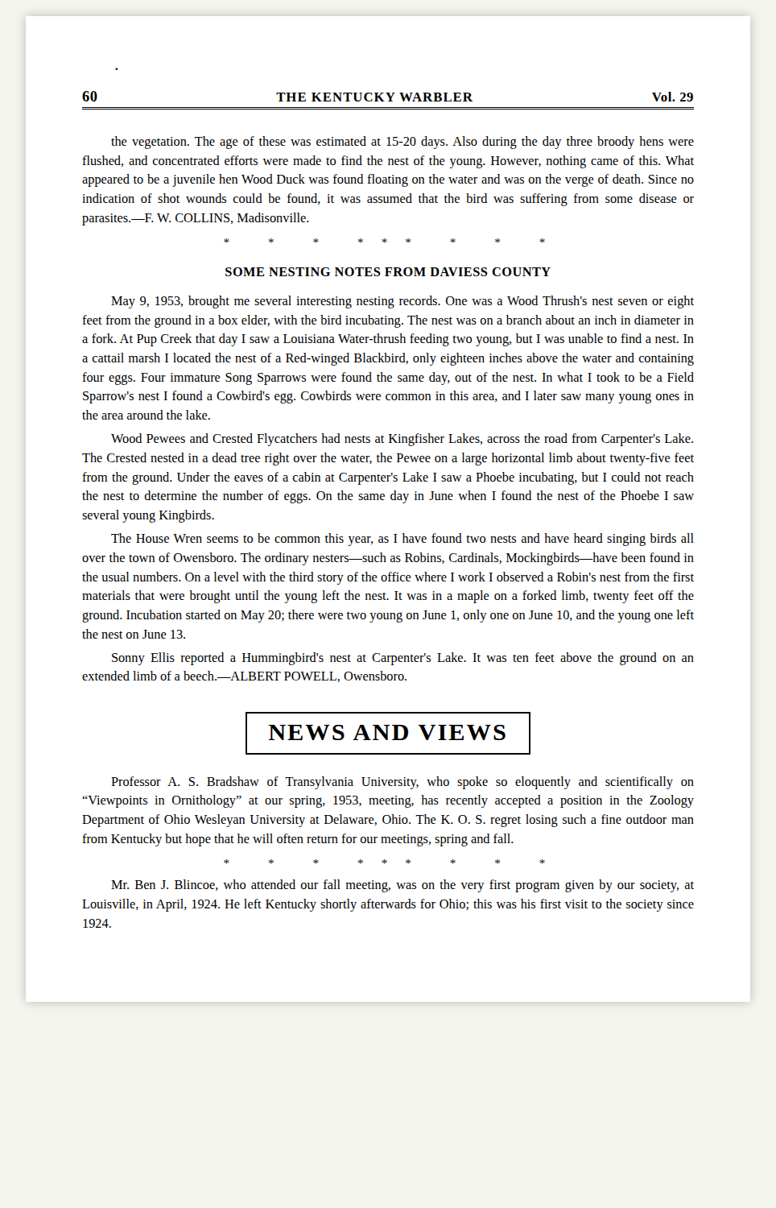.
60 THE KENTUCKY WARBLER Vol. 29
the vegetation. The age of these was estimated at 15-20 days. Also during the day three broody hens were flushed, and concentrated efforts were made to find the nest of the young. However, nothing came of this. What appeared to be a juvenile hen Wood Duck was found floating on the water and was on the verge of death. Since no indication of shot wounds could be found, it was assumed that the bird was suffering from some disease or parasites.—F. W. COLLINS, Madisonville.
* * * * * * * * *
SOME NESTING NOTES FROM DAVIESS COUNTY
May 9, 1953, brought me several interesting nesting records. One was a Wood Thrush's nest seven or eight feet from the ground in a box elder, with the bird incubating. The nest was on a branch about an inch in diameter in a fork. At Pup Creek that day I saw a Louisiana Water-thrush feeding two young, but I was unable to find a nest. In a cattail marsh I located the nest of a Red-winged Blackbird, only eighteen inches above the water and containing four eggs. Four immature Song Sparrows were found the same day, out of the nest. In what I took to be a Field Sparrow's nest I found a Cowbird's egg. Cowbirds were common in this area, and I later saw many young ones in the area around the lake.
Wood Pewees and Crested Flycatchers had nests at Kingfisher Lakes, across the road from Carpenter's Lake. The Crested nested in a dead tree right over the water, the Pewee on a large horizontal limb about twenty-five feet from the ground. Under the eaves of a cabin at Carpenter's Lake I saw a Phoebe incubating, but I could not reach the nest to determine the number of eggs. On the same day in June when I found the nest of the Phoebe I saw several young Kingbirds.
The House Wren seems to be common this year, as I have found two nests and have heard singing birds all over the town of Owensboro. The ordinary nesters—such as Robins, Cardinals, Mockingbirds—have been found in the usual numbers. On a level with the third story of the office where I work I observed a Robin's nest from the first materials that were brought until the young left the nest. It was in a maple on a forked limb, twenty feet off the ground. Incubation started on May 20; there were two young on June 1, only one on June 10, and the young one left the nest on June 13.
Sonny Ellis reported a Hummingbird's nest at Carpenter's Lake. It was ten feet above the ground on an extended limb of a beech.—ALBERT POWELL, Owensboro.
NEWS AND VIEWS
Professor A. S. Bradshaw of Transylvania University, who spoke so eloquently and scientifically on “Viewpoints in Ornithology” at our spring, 1953, meeting, has recently accepted a position in the Zoology Department of Ohio Wesleyan University at Delaware, Ohio. The K. O. S. regret losing such a fine outdoor man from Kentucky but hope that he will often return for our meetings, spring and fall.
* * * * * * * * *
Mr. Ben J. Blincoe, who attended our fall meeting, was on the very first program given by our society, at Louisville, in April, 1924. He left Kentucky shortly afterwards for Ohio; this was his first visit to the society since 1924.